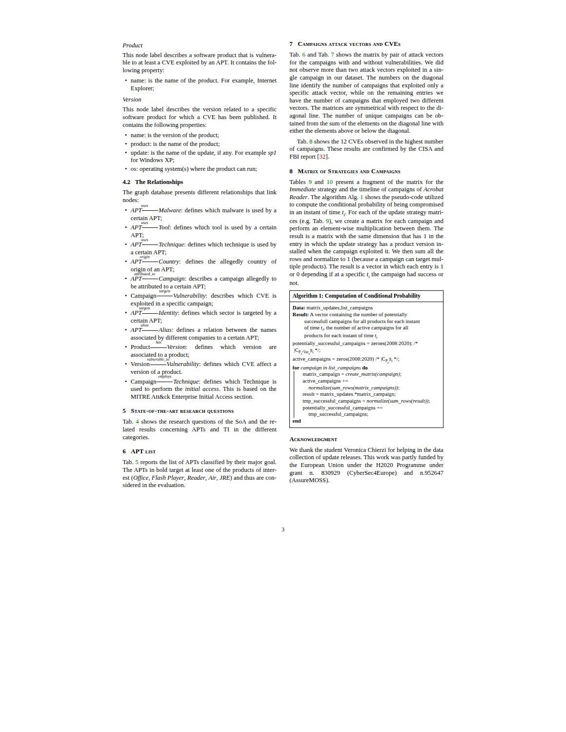Product
This node label describes a software product that is vulnerable to at least a CVE exploited by an APT. It contains the following property:
name: is the name of the product. For example, Internet Explorer;
Version
This node label describes the version related to a specific software product for which a CVE has been published. It contains the following properties:
name: is the version of the product;
product: is the name of the product;
update: is the name of the update, if any. For example sp1 for Windows XP;
os: operating system(s) where the product can run;
4.2 The Relationships
The graph database presents different relationships that link nodes:
APT uses Malware: defines which malware is used by a certain APT;
APT uses Tool: defines which tool is used by a certain APT;
APT uses Technique: defines which technique is used by a certain APT;
APT origin Country: defines the allegedly country of origin of an APT;
APT attributed_to Campaign: describes a campaign allegedly to be attributed to a certain APT;
Campaigntargets Vulnerability: describes which CVE is exploited in a specific campaign;
APT targets Identity: defines which sector is targeted by a certain APT;
APT alias Alias: defines a relation between the names associated by different companies to a certain APT;
Producthas Version: defines which version are associated to a product;
Versionvulnerable_to Vulnerability: defines which CVE affect a version of a product.
Campaignemploys Technique: defines which Technique is used to perform the initial access. This is based on the MITRE Att&ck Enterprise Initial Access section.
5 State-of-the-art research questions
Tab. 4 shows the research questions of the SoA and the related results concerning APTs and TI in the different categories.
6 APT list
Tab. 5 reports the list of APTs classified by their major goal. The APTs in bold target at least one of the products of interest (Office, Flash Player, Reader, Air, JRE) and thus are considered in the evaluation.
7 Campaigns attack vectors and CVEs
Tab. 6 and Tab. 7 shows the matrix by pair of attack vectors for the campaigns with and without vulnerabilities. We did not observe more than two attack vectors exploited in a single campaign in our dataset. The numbers on the diagonal line identify the number of campaigns that exploited only a specific attack vector, while on the remaining entries we have the number of campaigns that employed two different vectors. The matrices are symmetrical with respect to the diagonal line. The number of unique campaigns can be obtained from the sum of the elements on the diagonal line with either the elements above or below the diagonal.
Tab. 8 shows the 12 CVEs observed in the highest number of campaigns. These results are confirmed by the CISA and FBI report [32].
8 Matrix of Strategies and Campaigns
Tables 9 and 10 present a fragment of the matrix for the Immediate strategy and the timeline of campaigns of Acrobat Reader. The algorithm Alg. 1 shows the pseudo-code utilized to compute the conditional probability of being compromised in an instant of time ti. For each of the update strategy matrices (e.g. Tab. 9), we create a matrix for each campaign and perform an element-wise multiplication between them. The result is a matrix with the same dimension that has 1 in the entry in which the update strategy has a product version installed when the campaign exploited it. We then sum all the rows and normalize to 1 (because a campaign can target multiple products). The result is a vector in which each entry is 1 or 0 depending if at a specific ti the campaign had success or not.
Algorithm 1: Computation of Conditional Probability
Data: matrix_updates,list_campaigns
Result: A vector containing the number of potentially successfull campaigns for all products for each instant of time ti, the number of active campaigns for all products for each instant of time ti potentially_successful_campaigns = zeroes(2008:2020); /*
|CPz,Verx|ti */;
active_campaigns = zeros(2008:2020) /* |CPz|ti */;
for campaign in list_campaigns do
matrix_campaign = create_matrix(campaign); active_campaigns += normalize(sum_rows(matrix_campaigns)); result = matrix_updates.*matrix_campaign; tmp_successful_campaigns = normalize(sum_rows(result)); potentially_successful_campaigns += tmp_successful_campaigns;
end
Acknowledgment
We thank the student Veronica Chierzi for helping in the data collection of update releases. This work was partly funded by the European Union under the H2020 Programme under grant n. 830929 (CyberSec4Europe) and n.952647 (AssureMOSS).
3